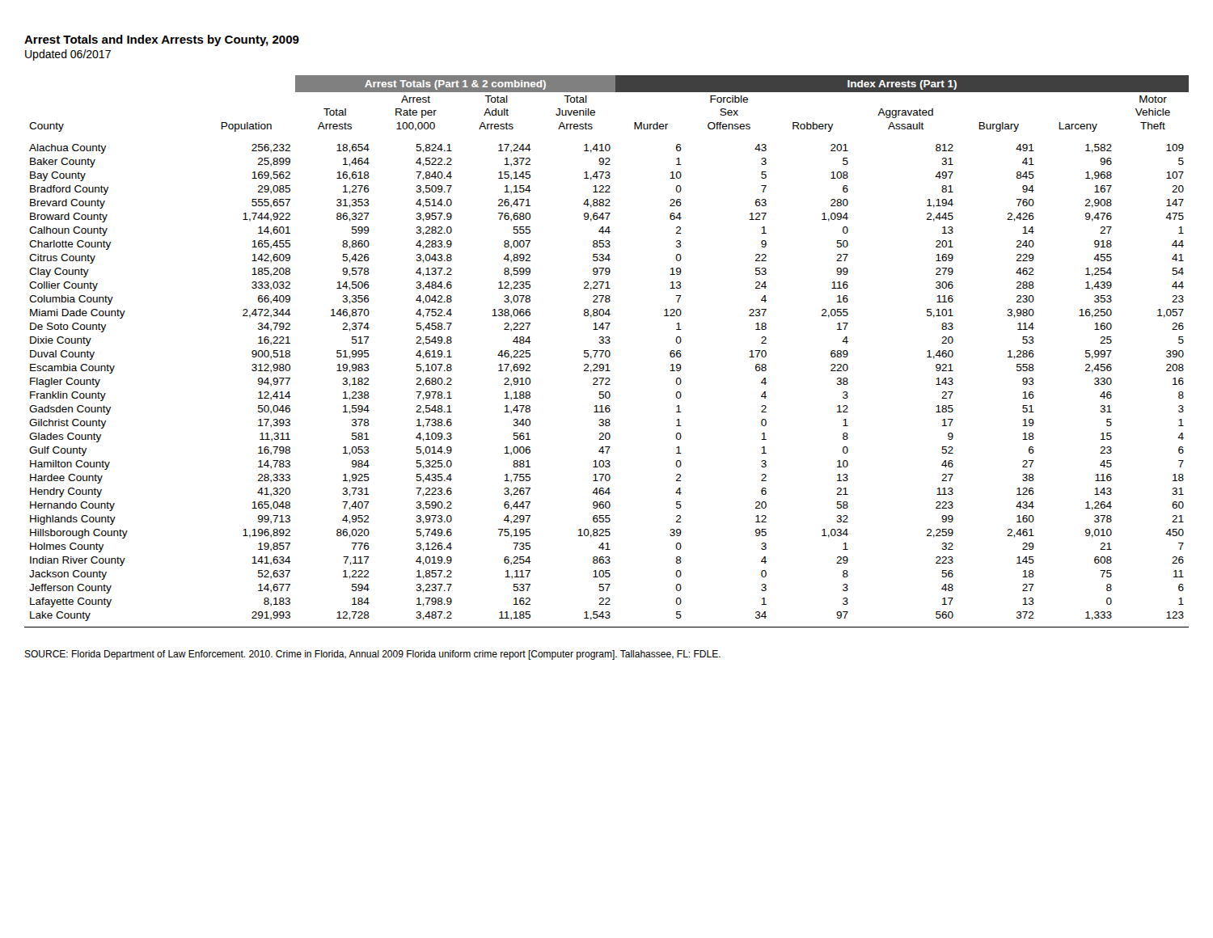Arrest Totals and Index Arrests by County, 2009
Updated 06/2017
| | Arrest Totals (Part 1 & 2 combined) | Index Arrests (Part 1) |
| --- | --- | --- |
| | | Total | Arrest Rate per | Total Adult | Total Juvenile | | Forcible Sex | | Aggravated | | | Motor Vehicle |
| County | Population | Arrests | 100,000 | Arrests | Arrests | Murder | Offenses | Robbery | Assault | Burglary | Larceny | Theft |
| Alachua County | 256,232 | 18,654 | 5,824.1 | 17,244 | 1,410 | 6 | 43 | 201 | 812 | 491 | 1,582 | 109 |
| Baker County | 25,899 | 1,464 | 4,522.2 | 1,372 | 92 | 1 | 3 | 5 | 31 | 41 | 96 | 5 |
| Bay County | 169,562 | 16,618 | 7,840.4 | 15,145 | 1,473 | 10 | 5 | 108 | 497 | 845 | 1,968 | 107 |
| Bradford County | 29,085 | 1,276 | 3,509.7 | 1,154 | 122 | 0 | 7 | 6 | 81 | 94 | 167 | 20 |
| Brevard County | 555,657 | 31,353 | 4,514.0 | 26,471 | 4,882 | 26 | 63 | 280 | 1,194 | 760 | 2,908 | 147 |
| Broward County | 1,744,922 | 86,327 | 3,957.9 | 76,680 | 9,647 | 64 | 127 | 1,094 | 2,445 | 2,426 | 9,476 | 475 |
| Calhoun County | 14,601 | 599 | 3,282.0 | 555 | 44 | 2 | 1 | 0 | 13 | 14 | 27 | 1 |
| Charlotte County | 165,455 | 8,860 | 4,283.9 | 8,007 | 853 | 3 | 9 | 50 | 201 | 240 | 918 | 44 |
| Citrus County | 142,609 | 5,426 | 3,043.8 | 4,892 | 534 | 0 | 22 | 27 | 169 | 229 | 455 | 41 |
| Clay County | 185,208 | 9,578 | 4,137.2 | 8,599 | 979 | 19 | 53 | 99 | 279 | 462 | 1,254 | 54 |
| Collier County | 333,032 | 14,506 | 3,484.6 | 12,235 | 2,271 | 13 | 24 | 116 | 306 | 288 | 1,439 | 44 |
| Columbia County | 66,409 | 3,356 | 4,042.8 | 3,078 | 278 | 7 | 4 | 16 | 116 | 230 | 353 | 23 |
| Miami Dade County | 2,472,344 | 146,870 | 4,752.4 | 138,066 | 8,804 | 120 | 237 | 2,055 | 5,101 | 3,980 | 16,250 | 1,057 |
| De Soto County | 34,792 | 2,374 | 5,458.7 | 2,227 | 147 | 1 | 18 | 17 | 83 | 114 | 160 | 26 |
| Dixie County | 16,221 | 517 | 2,549.8 | 484 | 33 | 0 | 2 | 4 | 20 | 53 | 25 | 5 |
| Duval County | 900,518 | 51,995 | 4,619.1 | 46,225 | 5,770 | 66 | 170 | 689 | 1,460 | 1,286 | 5,997 | 390 |
| Escambia County | 312,980 | 19,983 | 5,107.8 | 17,692 | 2,291 | 19 | 68 | 220 | 921 | 558 | 2,456 | 208 |
| Flagler County | 94,977 | 3,182 | 2,680.2 | 2,910 | 272 | 0 | 4 | 38 | 143 | 93 | 330 | 16 |
| Franklin County | 12,414 | 1,238 | 7,978.1 | 1,188 | 50 | 0 | 4 | 3 | 27 | 16 | 46 | 8 |
| Gadsden County | 50,046 | 1,594 | 2,548.1 | 1,478 | 116 | 1 | 2 | 12 | 185 | 51 | 31 | 3 |
| Gilchrist County | 17,393 | 378 | 1,738.6 | 340 | 38 | 1 | 0 | 1 | 17 | 19 | 5 | 1 |
| Glades County | 11,311 | 581 | 4,109.3 | 561 | 20 | 0 | 1 | 8 | 9 | 18 | 15 | 4 |
| Gulf County | 16,798 | 1,053 | 5,014.9 | 1,006 | 47 | 1 | 1 | 0 | 52 | 6 | 23 | 6 |
| Hamilton County | 14,783 | 984 | 5,325.0 | 881 | 103 | 0 | 3 | 10 | 46 | 27 | 45 | 7 |
| Hardee County | 28,333 | 1,925 | 5,435.4 | 1,755 | 170 | 2 | 2 | 13 | 27 | 38 | 116 | 18 |
| Hendry County | 41,320 | 3,731 | 7,223.6 | 3,267 | 464 | 4 | 6 | 21 | 113 | 126 | 143 | 31 |
| Hernando County | 165,048 | 7,407 | 3,590.2 | 6,447 | 960 | 5 | 20 | 58 | 223 | 434 | 1,264 | 60 |
| Highlands County | 99,713 | 4,952 | 3,973.0 | 4,297 | 655 | 2 | 12 | 32 | 99 | 160 | 378 | 21 |
| Hillsborough County | 1,196,892 | 86,020 | 5,749.6 | 75,195 | 10,825 | 39 | 95 | 1,034 | 2,259 | 2,461 | 9,010 | 450 |
| Holmes County | 19,857 | 776 | 3,126.4 | 735 | 41 | 0 | 3 | 1 | 32 | 29 | 21 | 7 |
| Indian River County | 141,634 | 7,117 | 4,019.9 | 6,254 | 863 | 8 | 4 | 29 | 223 | 145 | 608 | 26 |
| Jackson County | 52,637 | 1,222 | 1,857.2 | 1,117 | 105 | 0 | 0 | 8 | 56 | 18 | 75 | 11 |
| Jefferson County | 14,677 | 594 | 3,237.7 | 537 | 57 | 0 | 3 | 3 | 48 | 27 | 8 | 6 |
| Lafayette County | 8,183 | 184 | 1,798.9 | 162 | 22 | 0 | 1 | 3 | 17 | 13 | 0 | 1 |
| Lake County | 291,993 | 12,728 | 3,487.2 | 11,185 | 1,543 | 5 | 34 | 97 | 560 | 372 | 1,333 | 123 |
SOURCE: Florida Department of Law Enforcement. 2010. Crime in Florida, Annual 2009 Florida uniform crime report [Computer program]. Tallahassee, FL: FDLE.